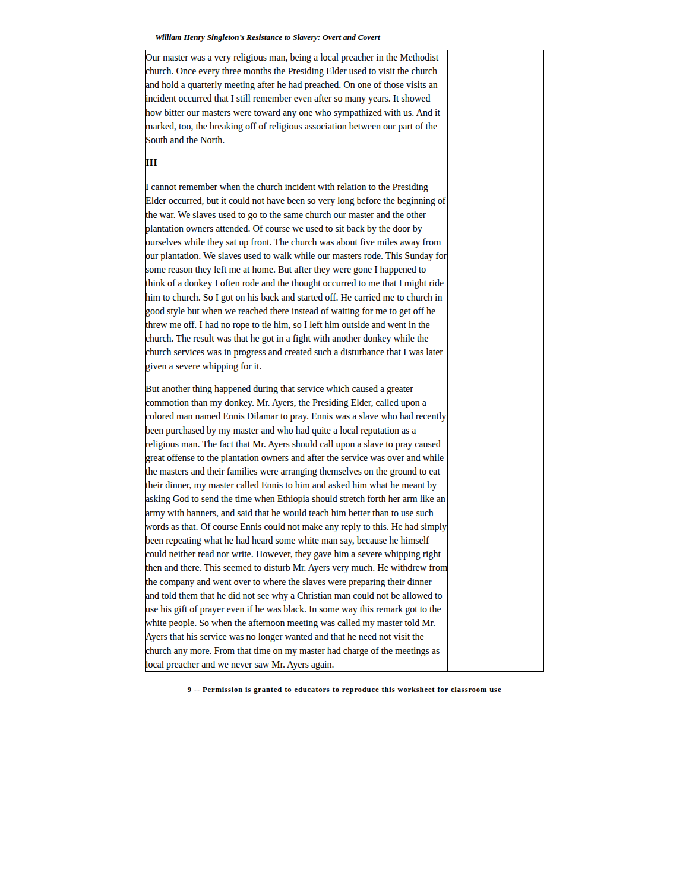William Henry Singleton’s Resistance to Slavery: Overt and Covert
| Our master was a very religious man, being a local preacher in the Methodist church. Once every three months the Presiding Elder used to visit the church and hold a quarterly meeting after he had preached. On one of those visits an incident occurred that I still remember even after so many years. It showed how bitter our masters were toward any one who sympathized with us. And it marked, too, the breaking off of religious association between our part of the South and the North. III I cannot remember when the church incident with relation to the Presiding Elder occurred, but it could not have been so very long before the beginning of the war. We slaves used to go to the same church our master and the other plantation owners attended. Of course we used to sit back by the door by ourselves while they sat up front. The church was about five miles away from our plantation. We slaves used to walk while our masters rode. This Sunday for some reason they left me at home. But after they were gone I happened to think of a donkey I often rode and the thought occurred to me that I might ride him to church. So I got on his back and started off. He carried me to church in good style but when we reached there instead of waiting for me to get off he threw me off. I had no rope to tie him, so I left him outside and went in the church. The result was that he got in a fight with another donkey while the church services was in progress and created such a disturbance that I was later given a severe whipping for it. But another thing happened during that service which caused a greater commotion than my donkey. Mr. Ayers, the Presiding Elder, called upon a colored man named Ennis Dilamar to pray. Ennis was a slave who had recently been purchased by my master and who had quite a local reputation as a religious man. The fact that Mr. Ayers should call upon a slave to pray caused great offense to the plantation owners and after the service was over and while the masters and their families were arranging themselves on the ground to eat their dinner, my master called Ennis to him and asked him what he meant by asking God to send the time when Ethiopia should stretch forth her arm like an army with banners, and said that he would teach him better than to use such words as that. Of course Ennis could not make any reply to this. He had simply been repeating what he had heard some white man say, because he himself could neither read nor write. However, they gave him a severe whipping right then and there. This seemed to disturb Mr. Ayers very much. He withdrew from the company and went over to where the slaves were preparing their dinner and told them that he did not see why a Christian man could not be allowed to use his gift of prayer even if he was black. In some way this remark got to the white people. So when the afternoon meeting was called my master told Mr. Ayers that his service was no longer wanted and that he need not visit the church any more. From that time on my master had charge of the meetings as local preacher and we never saw Mr. Ayers again. | |
9 -- Permission is granted to educators to reproduce this worksheet for classroom use